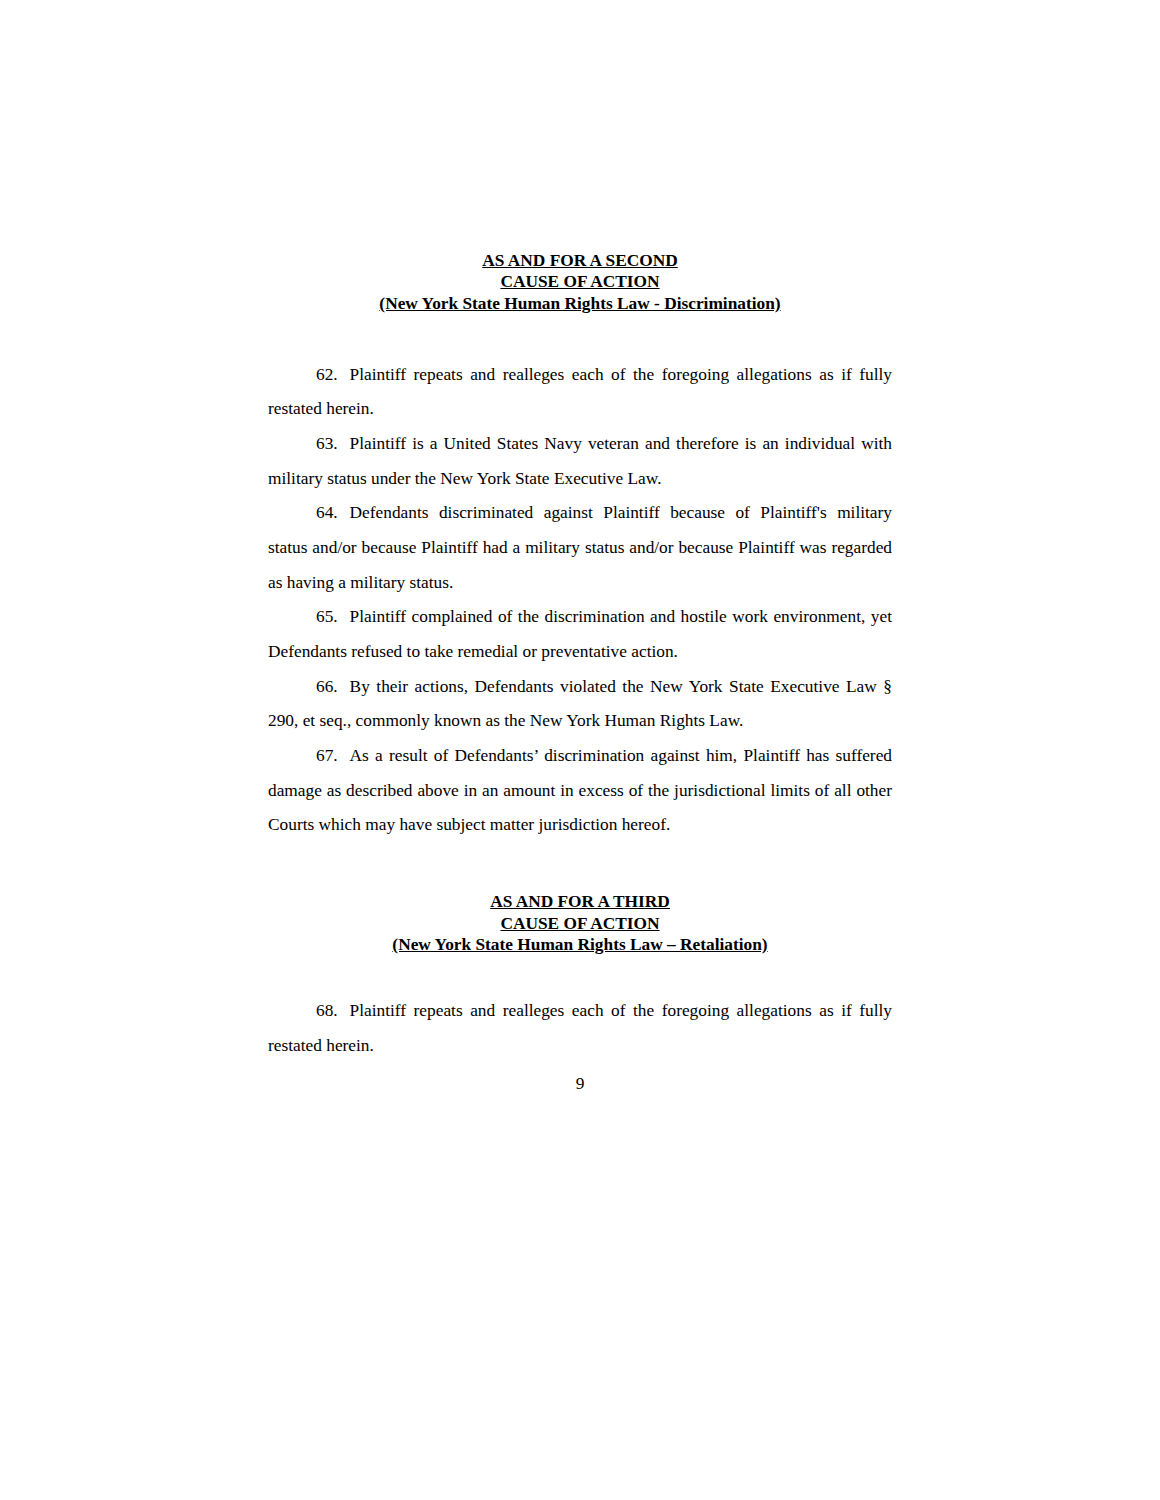AS AND FOR A SECOND CAUSE OF ACTION (New York State Human Rights Law - Discrimination)
62. Plaintiff repeats and realleges each of the foregoing allegations as if fully restated herein.
63. Plaintiff is a United States Navy veteran and therefore is an individual with military status under the New York State Executive Law.
64. Defendants discriminated against Plaintiff because of Plaintiff's military status and/or because Plaintiff had a military status and/or because Plaintiff was regarded as having a military status.
65. Plaintiff complained of the discrimination and hostile work environment, yet Defendants refused to take remedial or preventative action.
66. By their actions, Defendants violated the New York State Executive Law § 290, et seq., commonly known as the New York Human Rights Law.
67. As a result of Defendants’ discrimination against him, Plaintiff has suffered damage as described above in an amount in excess of the jurisdictional limits of all other Courts which may have subject matter jurisdiction hereof.
AS AND FOR A THIRD CAUSE OF ACTION (New York State Human Rights Law – Retaliation)
68. Plaintiff repeats and realleges each of the foregoing allegations as if fully restated herein.
9